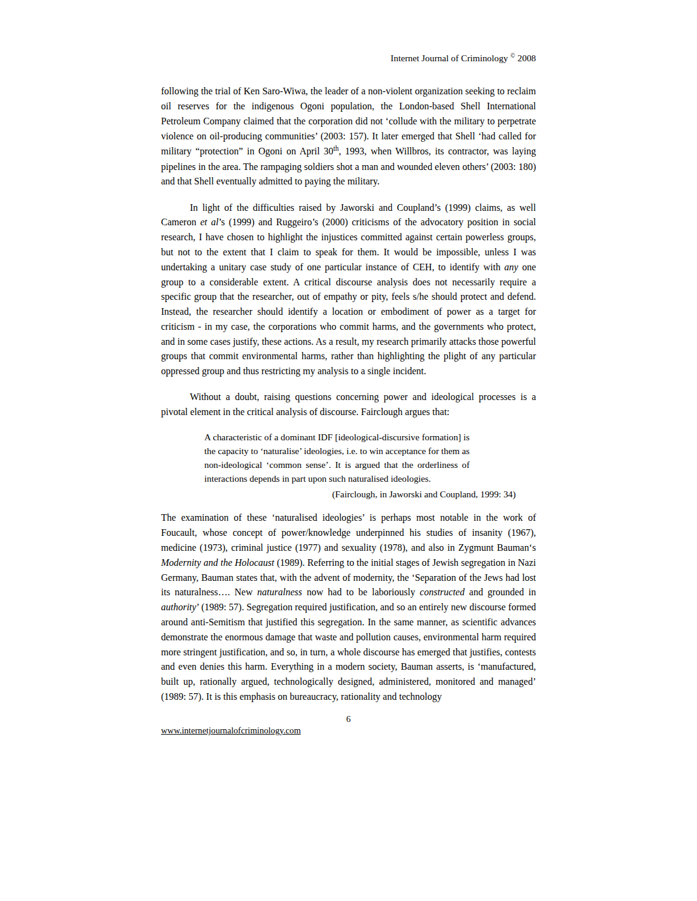Internet Journal of Criminology © 2008
following the trial of Ken Saro-Wiwa, the leader of a non-violent organization seeking to reclaim oil reserves for the indigenous Ogoni population, the London-based Shell International Petroleum Company claimed that the corporation did not ‘collude with the military to perpetrate violence on oil-producing communities’ (2003: 157). It later emerged that Shell ‘had called for military “protection” in Ogoni on April 30th, 1993, when Willbros, its contractor, was laying pipelines in the area. The rampaging soldiers shot a man and wounded eleven others’ (2003: 180) and that Shell eventually admitted to paying the military.
In light of the difficulties raised by Jaworski and Coupland’s (1999) claims, as well Cameron et al’s (1999) and Ruggeiro’s (2000) criticisms of the advocatory position in social research, I have chosen to highlight the injustices committed against certain powerless groups, but not to the extent that I claim to speak for them. It would be impossible, unless I was undertaking a unitary case study of one particular instance of CEH, to identify with any one group to a considerable extent. A critical discourse analysis does not necessarily require a specific group that the researcher, out of empathy or pity, feels s/he should protect and defend. Instead, the researcher should identify a location or embodiment of power as a target for criticism - in my case, the corporations who commit harms, and the governments who protect, and in some cases justify, these actions. As a result, my research primarily attacks those powerful groups that commit environmental harms, rather than highlighting the plight of any particular oppressed group and thus restricting my analysis to a single incident.
Without a doubt, raising questions concerning power and ideological processes is a pivotal element in the critical analysis of discourse. Fairclough argues that:
A characteristic of a dominant IDF [ideological-discursive formation] is the capacity to ‘naturalise’ ideologies, i.e. to win acceptance for them as non-ideological ‘common sense’. It is argued that the orderliness of interactions depends in part upon such naturalised ideologies.
(Fairclough, in Jaworski and Coupland, 1999: 34)
The examination of these ‘naturalised ideologies’ is perhaps most notable in the work of Foucault, whose concept of power/knowledge underpinned his studies of insanity (1967), medicine (1973), criminal justice (1977) and sexuality (1978), and also in Zygmunt Bauman‘s Modernity and the Holocaust (1989). Referring to the initial stages of Jewish segregation in Nazi Germany, Bauman states that, with the advent of modernity, the ‘Separation of the Jews had lost its naturalness…. New naturalness now had to be laboriously constructed and grounded in authority’ (1989: 57). Segregation required justification, and so an entirely new discourse formed around anti-Semitism that justified this segregation. In the same manner, as scientific advances demonstrate the enormous damage that waste and pollution causes, environmental harm required more stringent justification, and so, in turn, a whole discourse has emerged that justifies, contests and even denies this harm. Everything in a modern society, Bauman asserts, is ‘manufactured, built up, rationally argued, technologically designed, administered, monitored and managed’ (1989: 57). It is this emphasis on bureaucracy, rationality and technology
6
www.internetjournalofcriminology.com